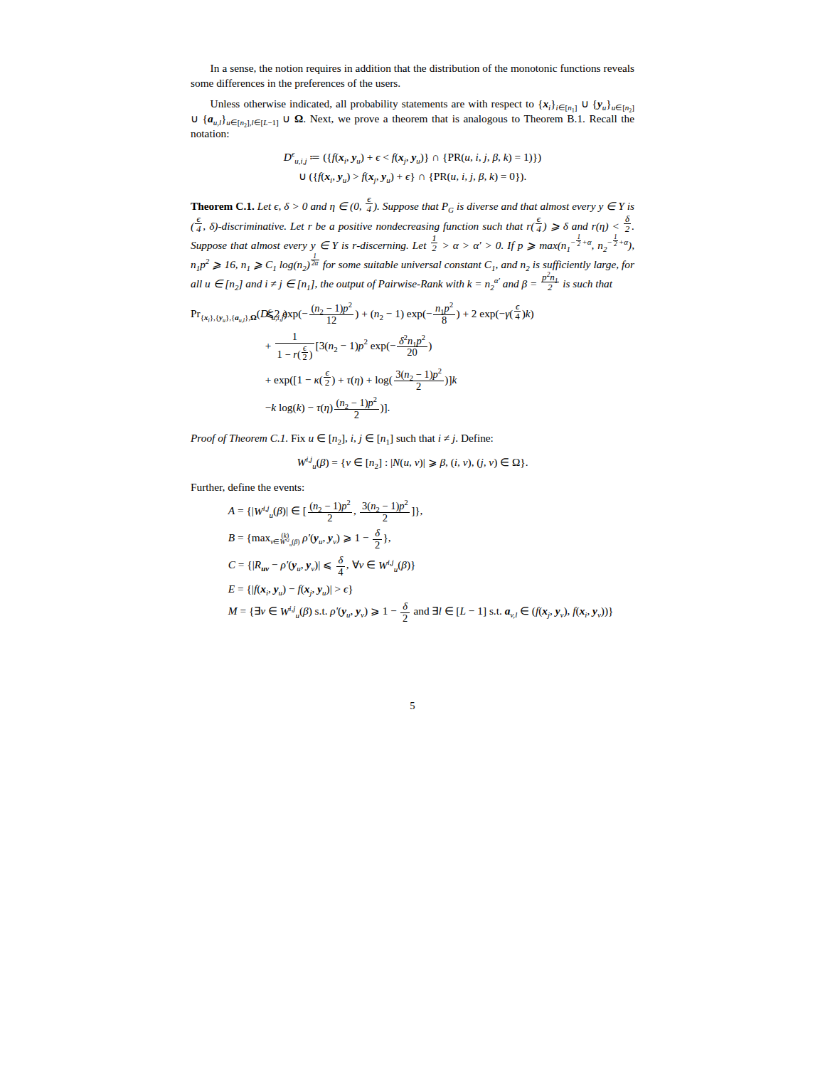In a sense, the notion requires in addition that the distribution of the monotonic functions reveals some differences in the preferences of the users.
Unless otherwise indicated, all probability statements are with respect to {xi}i∈[n1] ∪ {yu}u∈[n2] ∪ {au,l}u∈[n2],l∈[L−1] ∪ Ω. Next, we prove a theorem that is analogous to Theorem B.1. Recall the notation:
Dϵu,i,j ≔ ({f(xi, yu) + ϵ < f(xj, yu)} ∩ {PR(u, i, j, β, k) = 1)})
∪ ({f(xi, yu) > f(xj, yu) + ϵ} ∩ {PR(u, i, j, β, k) = 0}).
Theorem C.1. Let ϵ, δ > 0 and η ∈ (0, ϵ 4). Suppose that PG is diverse and that almost every y ∈ Y is (ϵ 4, δ)-discriminative. Let r be a positive nondecreasing function such that r(ϵ 4) ⩾ δ and r(η) < δ 2. Suppose that almost every y ∈ Y is r-discerning. Let 12 > α > α′ > 0. If p ⩾ max(n1−12+α, n2−12+α), n1p2 ⩾ 16, n1 ⩾ C1 log(n2)12α for some suitable universal constant C1, and n2 is sufficiently large, for all u ∈ [n2] and i ≠ j ∈ [n1], the output of Pairwise-Rank with k = n2α′ and β = p2n12 is such that
Pr{xi},{yu},{au,l},Ω(Dϵu,i,j) ⩽2 exp(−(n2 − 1)p212) + (n2 − 1) exp(−n1p28) + 2 exp(−γ(ϵ 4)k)
+ 11 − r(ϵ 2)[3(n2 − 1)p2 exp(−δ2n1p220)
+ exp([1 − κ(ϵ 2) + τ(η) + log(3(n2 − 1)p22)]k
−k log(k) − τ(η)(n2 − 1)p22)].
Proof of Theorem C.1. Fix u ∈ [n2], i, j ∈ [n1] such that i ≠ j. Define:
Wi,ju(β) = {v ∈ [n2] : |N(u, v)| ⩾ β, (i, v), (j, v) ∈ Ω}.
Further, define the events:
A = {|Wi,ju(β)| ∈ [(n2 − 1)p22, 3(n2 − 1)p22]},
B = {max(k) v∈Wi,ju(β) ρ′(yu, yv) ⩾ 1 − δ 2},
C = {|Ruv − ρ′(yu, yv)| ⩽ δ 4, ∀v ∈ Wi,ju(β)}
E = {|f(xi, yu) − f(xj, yu)| > ϵ}
M = {∃v ∈ Wi,ju(β) s.t. ρ′(yu, yv) ⩾ 1 − δ 2 and ∃l ∈ [L − 1] s.t. av,l ∈ (f(xj, yv), f(xi, yv))}
5